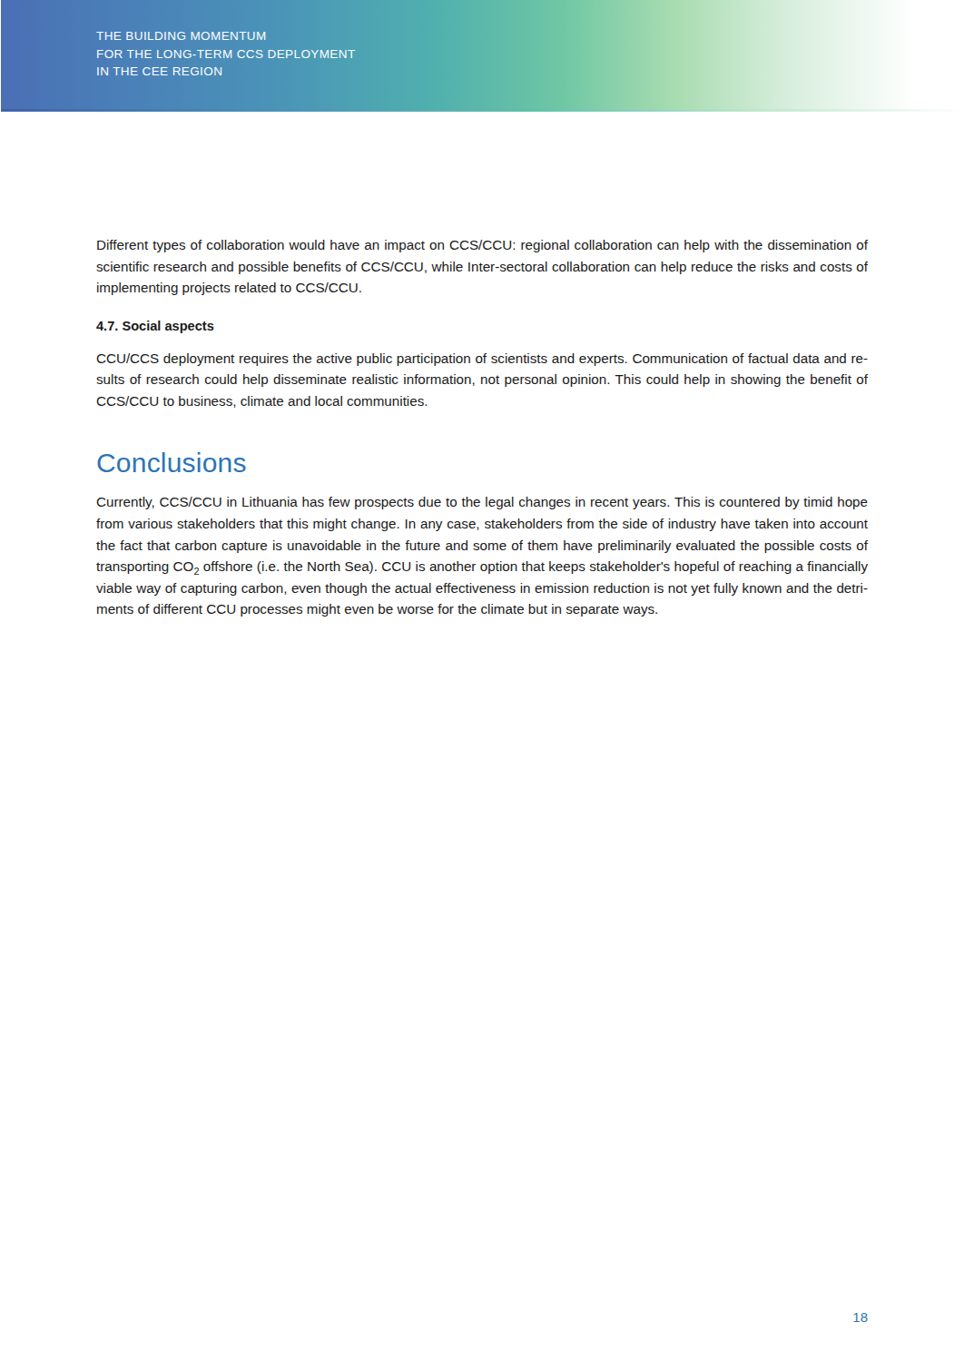THE BUILDING MOMENTUM
FOR THE LONG-TERM CCS DEPLOYMENT
IN THE CEE REGION
Different types of collaboration would have an impact on CCS/CCU: regional collaboration can help with the dissemination of scientific research and possible benefits of CCS/CCU, while Inter-sectoral collaboration can help reduce the risks and costs of implementing projects related to CCS/CCU.
4.7. Social aspects
CCU/CCS deployment requires the active public participation of scientists and experts. Communication of factual data and results of research could help disseminate realistic information, not personal opinion. This could help in showing the benefit of CCS/CCU to business, climate and local communities.
Conclusions
Currently, CCS/CCU in Lithuania has few prospects due to the legal changes in recent years. This is countered by timid hope from various stakeholders that this might change. In any case, stakeholders from the side of industry have taken into account the fact that carbon capture is unavoidable in the future and some of them have preliminarily evaluated the possible costs of transporting CO2 offshore (i.e. the North Sea). CCU is another option that keeps stakeholder's hopeful of reaching a financially viable way of capturing carbon, even though the actual effectiveness in emission reduction is not yet fully known and the detriments of different CCU processes might even be worse for the climate but in separate ways.
18